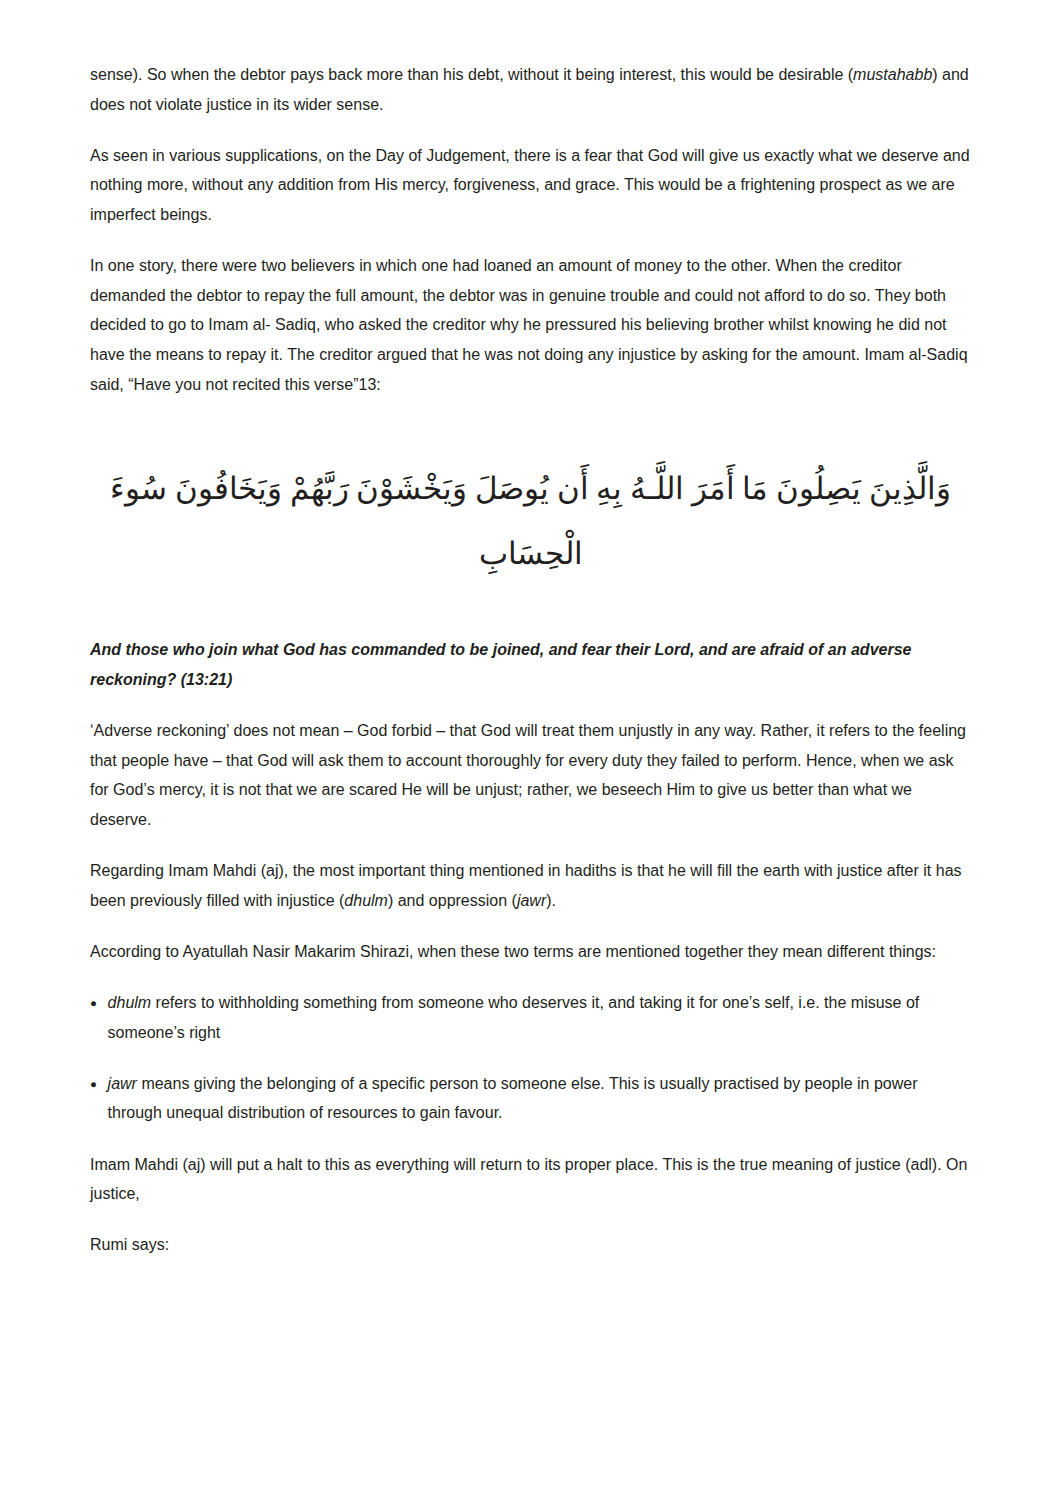sense). So when the debtor pays back more than his debt, without it being interest, this would be desirable (mustahabb) and does not violate justice in its wider sense.
As seen in various supplications, on the Day of Judgement, there is a fear that God will give us exactly what we deserve and nothing more, without any addition from His mercy, forgiveness, and grace. This would be a frightening prospect as we are imperfect beings.
In one story, there were two believers in which one had loaned an amount of money to the other. When the creditor demanded the debtor to repay the full amount, the debtor was in genuine trouble and could not afford to do so. They both decided to go to Imam al- Sadiq, who asked the creditor why he pressured his believing brother whilst knowing he did not have the means to repay it. The creditor argued that he was not doing any injustice by asking for the amount. Imam al-Sadiq said, “Have you not recited this verse”13:
وَالَّذِينَ يَصِلُونَ مَا أَمَرَ اللَّـهُ بِهِ أَن يُوصَلَ وَيَخْشَوْنَ رَبَّهُمْ وَيَخَافُونَ سُوءَ الْحِسَابِ
And those who join what God has commanded to be joined, and fear their Lord, and are afraid of an adverse reckoning? (13:21)
‘Adverse reckoning’ does not mean – God forbid – that God will treat them unjustly in any way. Rather, it refers to the feeling that people have – that God will ask them to account thoroughly for every duty they failed to perform. Hence, when we ask for God’s mercy, it is not that we are scared He will be unjust; rather, we beseech Him to give us better than what we deserve.
Regarding Imam Mahdi (aj), the most important thing mentioned in hadiths is that he will fill the earth with justice after it has been previously filled with injustice (dhulm) and oppression (jawr).
According to Ayatullah Nasir Makarim Shirazi, when these two terms are mentioned together they mean different things:
dhulm refers to withholding something from someone who deserves it, and taking it for one’s self, i.e. the misuse of someone’s right
jawr means giving the belonging of a specific person to someone else. This is usually practised by people in power through unequal distribution of resources to gain favour.
Imam Mahdi (aj) will put a halt to this as everything will return to its proper place. This is the true meaning of justice (adl). On justice,
Rumi says: